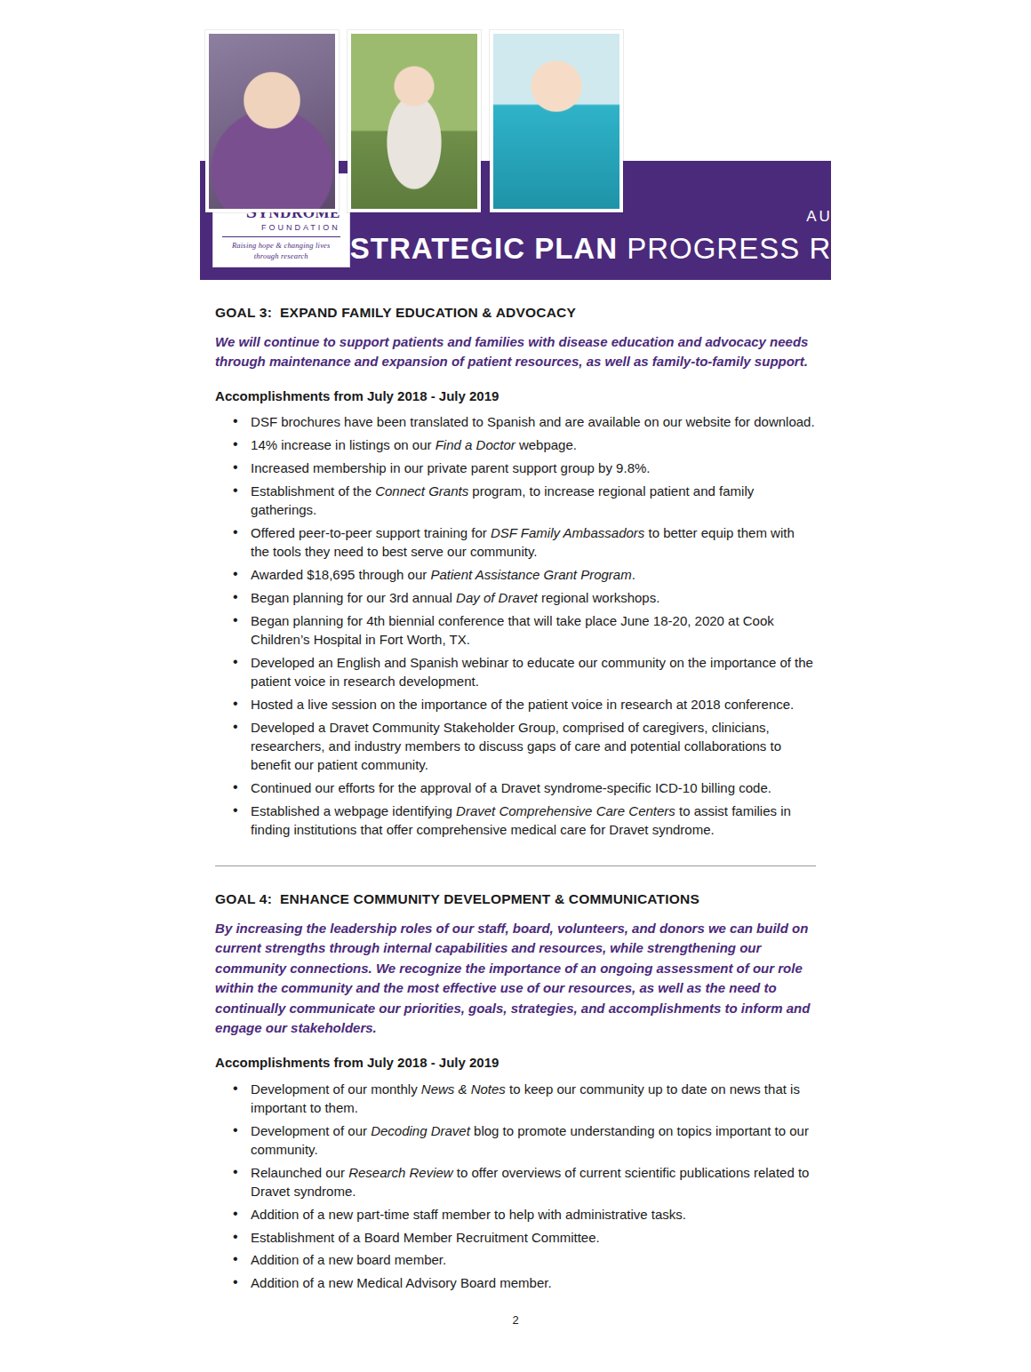ℛ
DRAVET SYNDROME FOUNDATION
Raising hope & changing lives through research
AUGUST 2019
STRATEGIC PLAN PROGRESS REPORT
Goal 3: Expand Family Education & Advocacy
We will continue to support patients and families with disease education and advocacy needs through maintenance and expansion of patient resources, as well as family-to-family support.
Accomplishments from July 2018 - July 2019
DSF brochures have been translated to Spanish and are available on our website for download.
14% increase in listings on our Find a Doctor webpage.
Increased membership in our private parent support group by 9.8%.
Establishment of the Connect Grants program, to increase regional patient and family gatherings.
Offered peer-to-peer support training for DSF Family Ambassadors to better equip them with the tools they need to best serve our community.
Awarded $18,695 through our Patient Assistance Grant Program.
Began planning for our 3rd annual Day of Dravet regional workshops.
Began planning for 4th biennial conference that will take place June 18-20, 2020 at Cook Children’s Hospital in Fort Worth, TX.
Developed an English and Spanish webinar to educate our community on the importance of the patient voice in research development.
Hosted a live session on the importance of the patient voice in research at 2018 conference.
Developed a Dravet Community Stakeholder Group, comprised of caregivers, clinicians, researchers, and industry members to discuss gaps of care and potential collaborations to benefit our patient community.
Continued our efforts for the approval of a Dravet syndrome-specific ICD-10 billing code.
Established a webpage identifying Dravet Comprehensive Care Centers to assist families in finding institutions that offer comprehensive medical care for Dravet syndrome.
Goal 4: Enhance Community Development & Communications
By increasing the leadership roles of our staff, board, volunteers, and donors we can build on current strengths through internal capabilities and resources, while strengthening our community connections. We recognize the importance of an ongoing assessment of our role within the community and the most effective use of our resources, as well as the need to continually communicate our priorities, goals, strategies, and accomplishments to inform and engage our stakeholders.
Accomplishments from July 2018 - July 2019
Development of our monthly News & Notes to keep our community up to date on news that is important to them.
Development of our Decoding Dravet blog to promote understanding on topics important to our community.
Relaunched our Research Review to offer overviews of current scientific publications related to Dravet syndrome.
Addition of a new part-time staff member to help with administrative tasks.
Establishment of a Board Member Recruitment Committee.
Addition of a new board member.
Addition of a new Medical Advisory Board member.
2